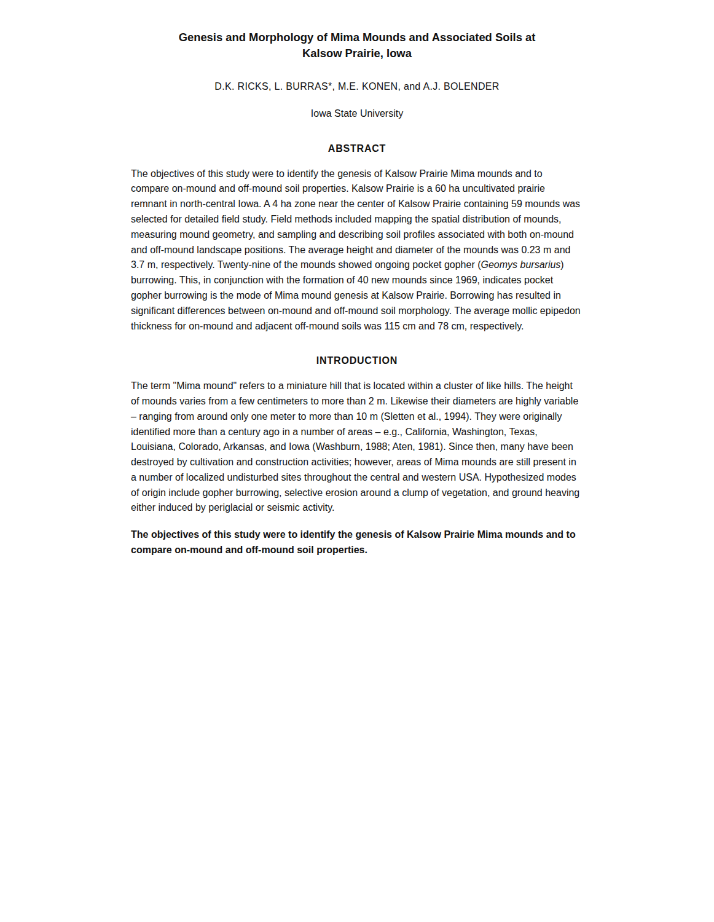Genesis and Morphology of Mima Mounds and Associated Soils at
Kalsow Prairie, Iowa
D.K. RICKS, L. BURRAS*, M.E. KONEN, and A.J. BOLENDER
Iowa State University
ABSTRACT
The objectives of this study were to identify the genesis of Kalsow Prairie Mima mounds and to compare on-mound and off-mound soil properties. Kalsow Prairie is a 60 ha uncultivated prairie remnant in north-central Iowa. A 4 ha zone near the center of Kalsow Prairie containing 59 mounds was selected for detailed field study. Field methods included mapping the spatial distribution of mounds, measuring mound geometry, and sampling and describing soil profiles associated with both on-mound and off-mound landscape positions. The average height and diameter of the mounds was 0.23 m and 3.7 m, respectively. Twenty-nine of the mounds showed ongoing pocket gopher (Geomys bursarius) burrowing. This, in conjunction with the formation of 40 new mounds since 1969, indicates pocket gopher burrowing is the mode of Mima mound genesis at Kalsow Prairie. Borrowing has resulted in significant differences between on-mound and off-mound soil morphology. The average mollic epipedon thickness for on-mound and adjacent off-mound soils was 115 cm and 78 cm, respectively.
INTRODUCTION
The term "Mima mound" refers to a miniature hill that is located within a cluster of like hills. The height of mounds varies from a few centimeters to more than 2 m. Likewise their diameters are highly variable – ranging from around only one meter to more than 10 m (Sletten et al., 1994). They were originally identified more than a century ago in a number of areas – e.g., California, Washington, Texas, Louisiana, Colorado, Arkansas, and Iowa (Washburn, 1988; Aten, 1981). Since then, many have been destroyed by cultivation and construction activities; however, areas of Mima mounds are still present in a number of localized undisturbed sites throughout the central and western USA. Hypothesized modes of origin include gopher burrowing, selective erosion around a clump of vegetation, and ground heaving either induced by periglacial or seismic activity.
The objectives of this study were to identify the genesis of Kalsow Prairie Mima mounds and to compare on-mound and off-mound soil properties.